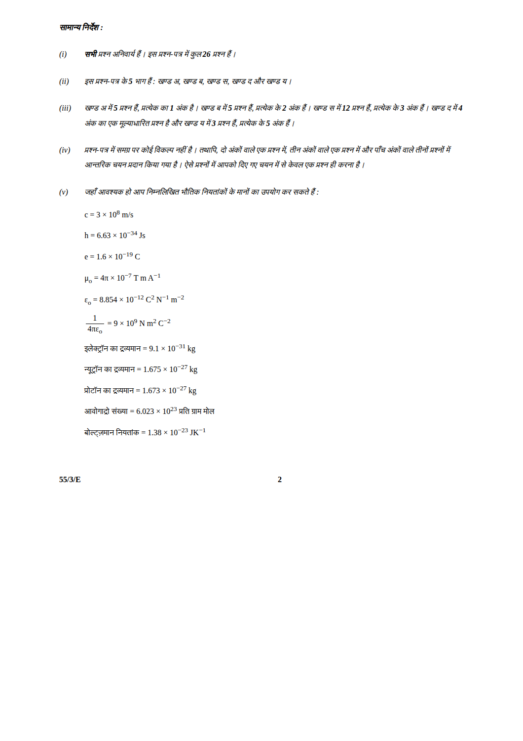सामान्य निर्देश :
(i) सभी प्रश्न अनिवार्य हैं। इस प्रश्न-पत्र में कुल 26 प्रश्न हैं।
(ii) इस प्रश्न-पत्र के 5 भाग हैं : खण्ड अ, खण्ड ब, खण्ड स, खण्ड द और खण्ड य।
(iii) खण्ड अ में 5 प्रश्न हैं, प्रत्येक का 1 अंक है। खण्ड ब में 5 प्रश्न हैं, प्रत्येक के 2 अंक हैं। खण्ड स में 12 प्रश्न हैं, प्रत्येक के 3 अंक हैं। खण्ड द में 4 अंक का एक मूल्याधारित प्रश्न है और खण्ड य में 3 प्रश्न हैं, प्रत्येक के 5 अंक हैं।
(iv) प्रश्न-पत्र में समग्र पर कोई विकल्प नहीं है। तथापि, दो अंकों वाले एक प्रश्न में, तीन अंकों वाले एक प्रश्न में और पाँच अंकों वाले तीनों प्रश्नों में आन्तरिक चयन प्रदान किया गया है। ऐसे प्रश्नों में आपको दिए गए चयन में से केवल एक प्रश्न ही करना है।
(v) जहाँ आवश्यक हो आप निम्नलिखित भौतिक नियतांकों के मानों का उपयोग कर सकते हैं :
c = 3 × 108 m/s
h = 6.63 × 10−34 Js
e = 1.6 × 10−19 C
μo = 4π × 10−7 T m A−1
εo = 8.854 × 10−12 C2 N−1 m−2
1 4πεo = 9 × 109 N m2 C−2
इलेक्ट्रॉन का द्रव्यमान = 9.1 × 10−31 kg
न्यूट्रॉन का द्रव्यमान = 1.675 × 10−27 kg
प्रोटॉन का द्रव्यमान = 1.673 × 10−27 kg
आवोगाद्रो संख्या = 6.023 × 1023 प्रति ग्राम मोल
बोल्ट्ज़मान नियतांक = 1.38 × 10−23 JK−1
55/3/E 2